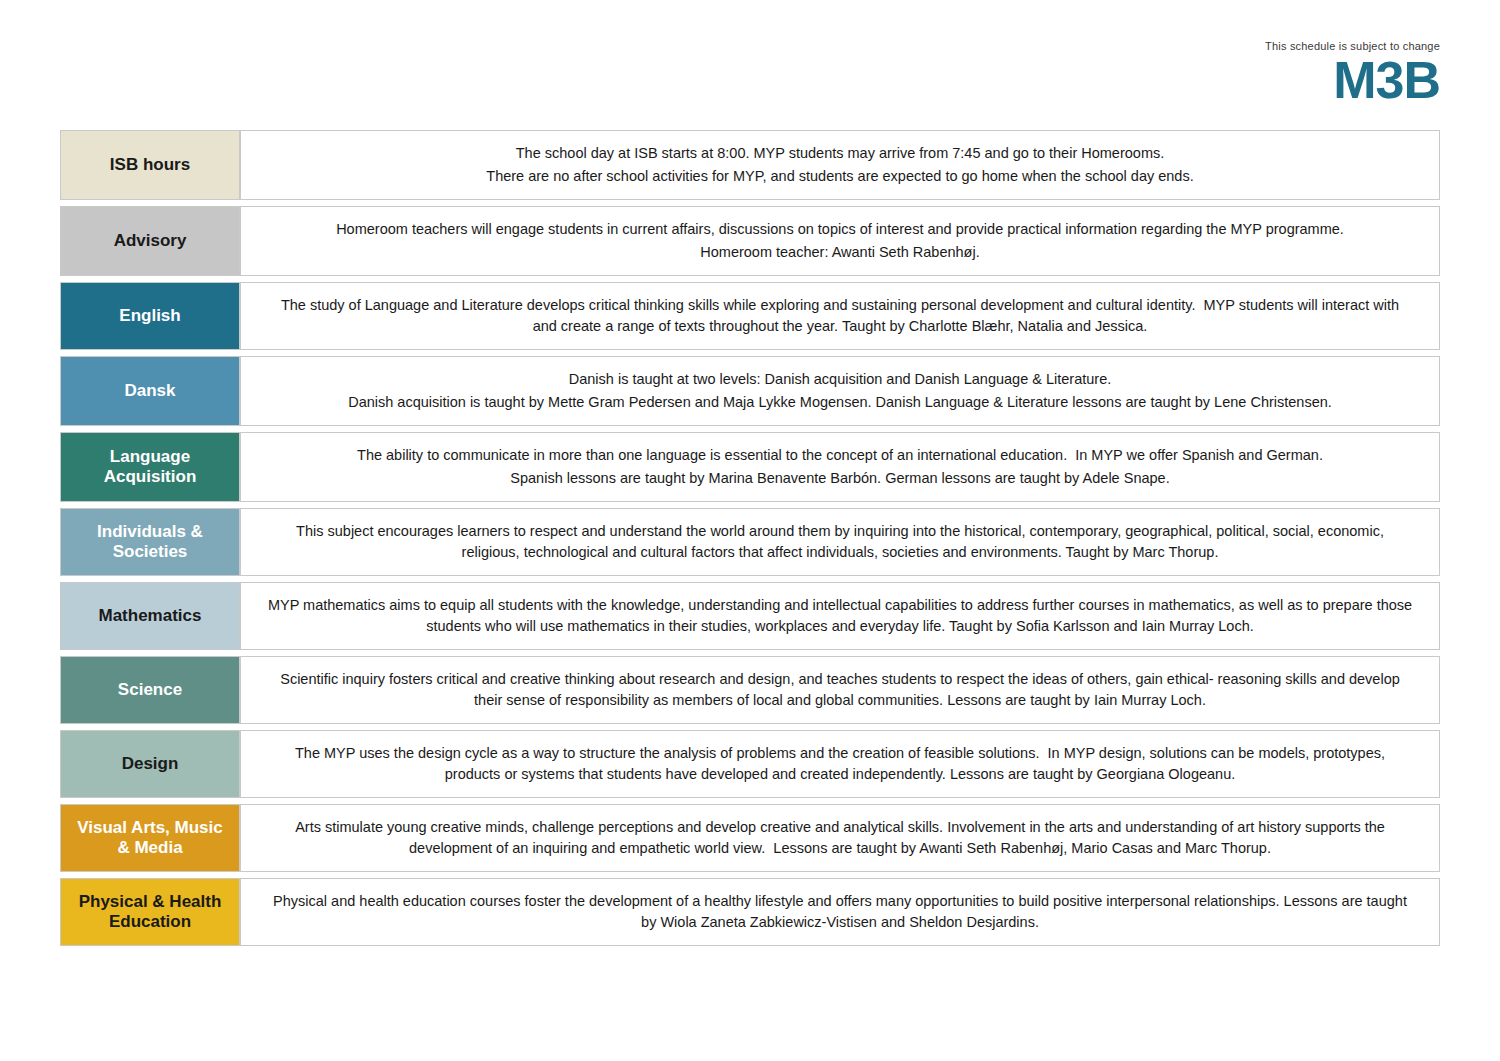This schedule is subject to change
M3B
| ISB hours | The school day at ISB starts at 8:00. MYP students may arrive from 7:45 and go to their Homerooms. There are no after school activities for MYP, and students are expected to go home when the school day ends. |
| Advisory | Homeroom teachers will engage students in current affairs, discussions on topics of interest and provide practical information regarding the MYP programme. Homeroom teacher: Awanti Seth Rabenhøj. |
| English | The study of Language and Literature develops critical thinking skills while exploring and sustaining personal development and cultural identity. MYP students will interact with and create a range of texts throughout the year. Taught by Charlotte Blæhr, Natalia and Jessica. |
| Dansk | Danish is taught at two levels: Danish acquisition and Danish Language & Literature. Danish acquisition is taught by Mette Gram Pedersen and Maja Lykke Mogensen. Danish Language & Literature lessons are taught by Lene Christensen. |
| Language Acquisition | The ability to communicate in more than one language is essential to the concept of an international education. In MYP we offer Spanish and German. Spanish lessons are taught by Marina Benavente Barbón. German lessons are taught by Adele Snape. |
| Individuals & Societies | This subject encourages learners to respect and understand the world around them by inquiring into the historical, contemporary, geographical, political, social, economic, religious, technological and cultural factors that affect individuals, societies and environments. Taught by Marc Thorup. |
| Mathematics | MYP mathematics aims to equip all students with the knowledge, understanding and intellectual capabilities to address further courses in mathematics, as well as to prepare those students who will use mathematics in their studies, workplaces and everyday life. Taught by Sofia Karlsson and Iain Murray Loch. |
| Science | Scientific inquiry fosters critical and creative thinking about research and design, and teaches students to respect the ideas of others, gain ethical- reasoning skills and develop their sense of responsibility as members of local and global communities. Lessons are taught by Iain Murray Loch. |
| Design | The MYP uses the design cycle as a way to structure the analysis of problems and the creation of feasible solutions. In MYP design, solutions can be models, prototypes, products or systems that students have developed and created independently. Lessons are taught by Georgiana Ologeanu. |
| Visual Arts, Music & Media | Arts stimulate young creative minds, challenge perceptions and develop creative and analytical skills. Involvement in the arts and understanding of art history supports the development of an inquiring and empathetic world view. Lessons are taught by Awanti Seth Rabenhøj, Mario Casas and Marc Thorup. |
| Physical & Health Education | Physical and health education courses foster the development of a healthy lifestyle and offers many opportunities to build positive interpersonal relationships. Lessons are taught by Wiola Zaneta Zabkiewicz-Vistisen and Sheldon Desjardins. |